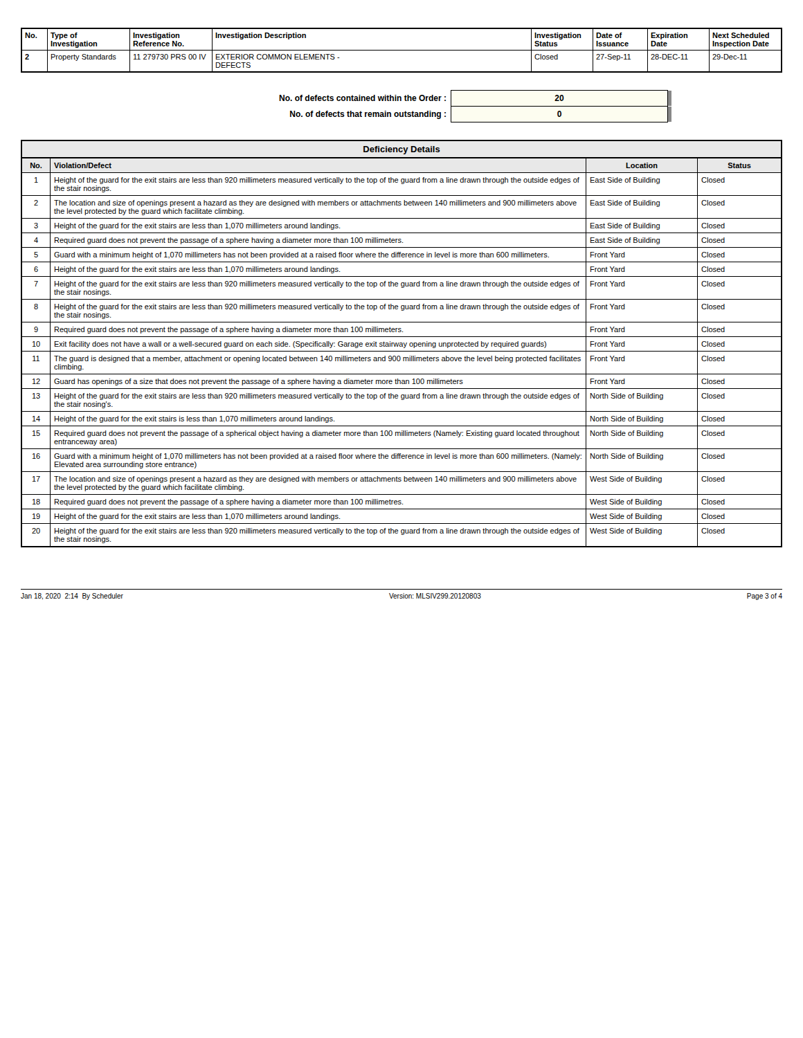| No. | Type of Investigation | Investigation Reference No. | Investigation Description | Investigation Status | Date of Issuance | Expiration Date | Next Scheduled Inspection Date |
| --- | --- | --- | --- | --- | --- | --- | --- |
| 2 | Property Standards | 11 279730 PRS 00 IV | EXTERIOR COMMON ELEMENTS - DEFECTS | Closed | 27-Sep-11 | 28-DEC-11 | 29-Dec-11 |
| No. of defects contained within the Order : | 20 |
| No. of defects that remain outstanding : | 0 |
Deficiency Details
| No. | Violation/Defect | Location | Status |
| --- | --- | --- | --- |
| 1 | Height of the guard for the exit stairs are less than 920 millimeters measured vertically to the top of the guard from a line drawn through the outside edges of the stair nosings. | East Side of Building | Closed |
| 2 | The location and size of openings present a hazard as they are designed with members or attachments between 140 millimeters and 900 millimeters above the level protected by the guard which facilitate climbing. | East Side of Building | Closed |
| 3 | Height of the guard for the exit stairs are less than 1,070 millimeters around landings. | East Side of Building | Closed |
| 4 | Required guard does not prevent the passage of a sphere having a diameter more than 100 millimeters. | East Side of Building | Closed |
| 5 | Guard with a minimum height of 1,070 millimeters has not been provided at a raised floor where the difference in level is more than 600 millimeters. | Front Yard | Closed |
| 6 | Height of the guard for the exit stairs are less than 1,070 millimeters around landings. | Front Yard | Closed |
| 7 | Height of the guard for the exit stairs are less than 920 millimeters measured vertically to the top of the guard from a line drawn through the outside edges of the stair nosings. | Front Yard | Closed |
| 8 | Height of the guard for the exit stairs are less than 920 millimeters measured vertically to the top of the guard from a line drawn through the outside edges of the stair nosings. | Front Yard | Closed |
| 9 | Required guard does not prevent the passage of a sphere having a diameter more than 100 millimeters. | Front Yard | Closed |
| 10 | Exit facility does not have a wall or a well-secured guard on each side. (Specifically: Garage exit stairway opening unprotected by required guards) | Front Yard | Closed |
| 11 | The guard is designed that a member, attachment or opening located between 140 millimeters and 900 millimeters above the level being protected facilitates climbing. | Front Yard | Closed |
| 12 | Guard has openings of a size that does not prevent the passage of a sphere having a diameter more than 100 millimeters | Front Yard | Closed |
| 13 | Height of the guard for the exit stairs are less than 920 millimeters measured vertically to the top of the guard from a line drawn through the outside edges of the stair nosing's. | North Side of Building | Closed |
| 14 | Height of the guard for the exit stairs is less than 1,070 millimeters around landings. | North Side of Building | Closed |
| 15 | Required guard does not prevent the passage of a spherical object having a diameter more than 100 millimeters (Namely: Existing guard located throughout entranceway area) | North Side of Building | Closed |
| 16 | Guard with a minimum height of 1,070 millimeters has not been provided at a raised floor where the difference in level is more than 600 millimeters. (Namely: Elevated area surrounding store entrance) | North Side of Building | Closed |
| 17 | The location and size of openings present a hazard as they are designed with members or attachments between 140 millimeters and 900 millimeters above the level protected by the guard which facilitate climbing. | West Side of Building | Closed |
| 18 | Required guard does not prevent the passage of a sphere having a diameter more than 100 millimetres. | West Side of Building | Closed |
| 19 | Height of the guard for the exit stairs are less than 1,070 millimeters around landings. | West Side of Building | Closed |
| 20 | Height of the guard for the exit stairs are less than 920 millimeters measured vertically to the top of the guard from a line drawn through the outside edges of the stair nosings. | West Side of Building | Closed |
Jan 18, 2020 2:14 By Scheduler
Version: MLSIV299.20120803
Page 3 of 4